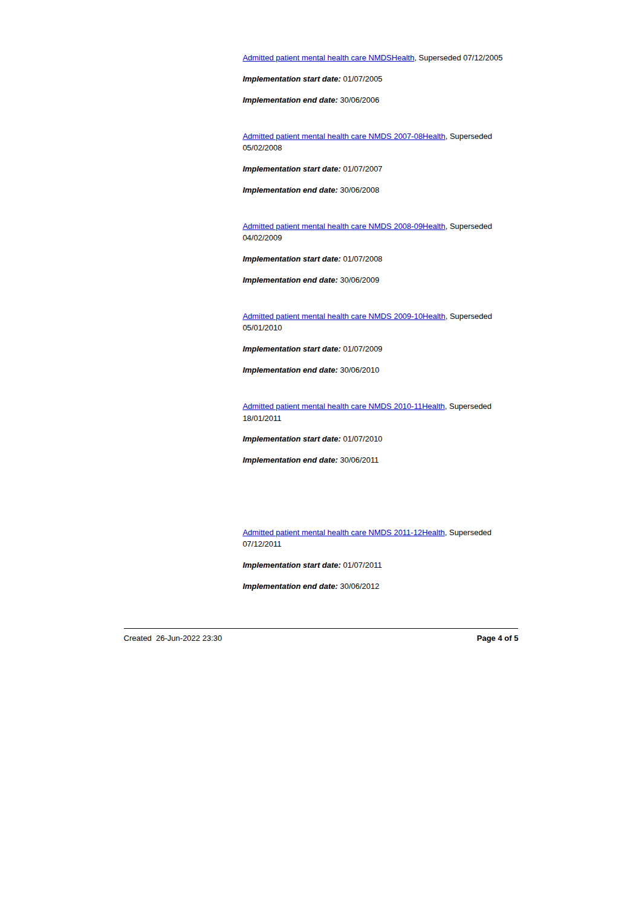Admitted patient mental health care NMDS Health, Superseded 07/12/2005
Implementation start date: 01/07/2005
Implementation end date: 30/06/2006
Admitted patient mental health care NMDS 2007-08 Health, Superseded 05/02/2008
Implementation start date: 01/07/2007
Implementation end date: 30/06/2008
Admitted patient mental health care NMDS 2008-09 Health, Superseded 04/02/2009
Implementation start date: 01/07/2008
Implementation end date: 30/06/2009
Admitted patient mental health care NMDS 2009-10 Health, Superseded 05/01/2010
Implementation start date: 01/07/2009
Implementation end date: 30/06/2010
Admitted patient mental health care NMDS 2010-11 Health, Superseded 18/01/2011
Implementation start date: 01/07/2010
Implementation end date: 30/06/2011
Admitted patient mental health care NMDS 2011-12 Health, Superseded 07/12/2011
Implementation start date: 01/07/2011
Implementation end date: 30/06/2012
Created 26-Jun-2022 23:30 Page 4 of 5